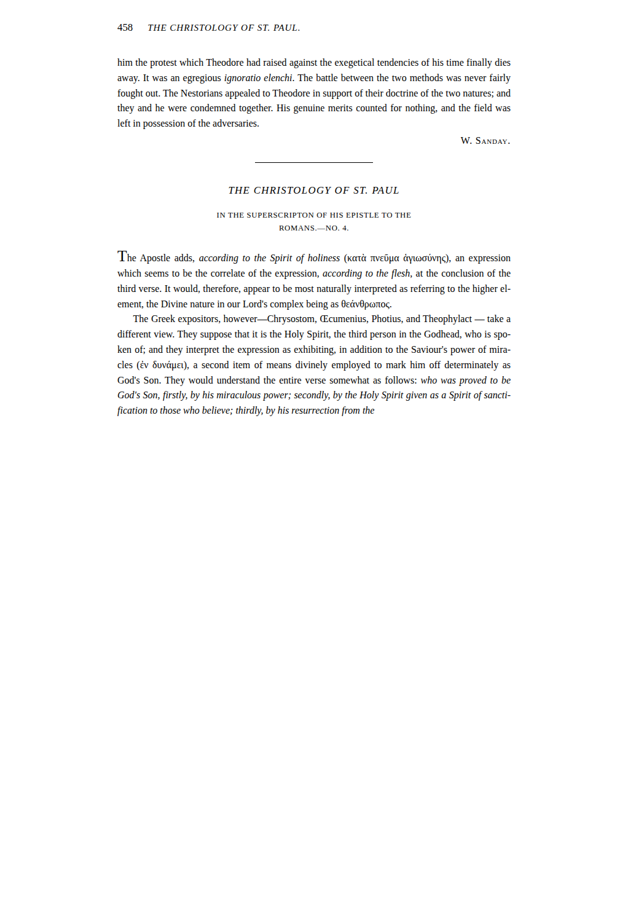458 The Christology of St. Paul.
him the protest which Theodore had raised against the exegetical tendencies of his time finally dies away. It was an egregious ignoratio elenchi. The battle between the two methods was never fairly fought out. The Nestorians appealed to Theodore in support of their doctrine of the two natures; and they and he were condemned together. His genuine merits counted for nothing, and the field was left in possession of the adversaries.
W. Sanday.
The Christology of St. Paul
In the Superscripton of his Epistle to the
Romans.—No. 4.
The Apostle adds, according to the Spirit of holiness (κατὰ πνεῦμα ἁγιωσύνης), an expression which seems to be the correlate of the expression, according to the flesh, at the conclusion of the third verse. It would, therefore, appear to be most naturally interpreted as referring to the higher element, the Divine nature in our Lord's complex being as θεάνθρωπος.
The Greek expositors, however—Chrysostom, Œcumenius, Photius, and Theophylact — take a different view. They suppose that it is the Holy Spirit, the third person in the Godhead, who is spoken of; and they interpret the expression as exhibiting, in addition to the Saviour's power of miracles (ἐν δυνάμει), a second item of means divinely employed to mark him off determinately as God's Son. They would understand the entire verse somewhat as follows: who was proved to be God's Son, firstly, by his miraculous power; secondly, by the Holy Spirit given as a Spirit of sanctification to those who believe; thirdly, by his resurrection from the